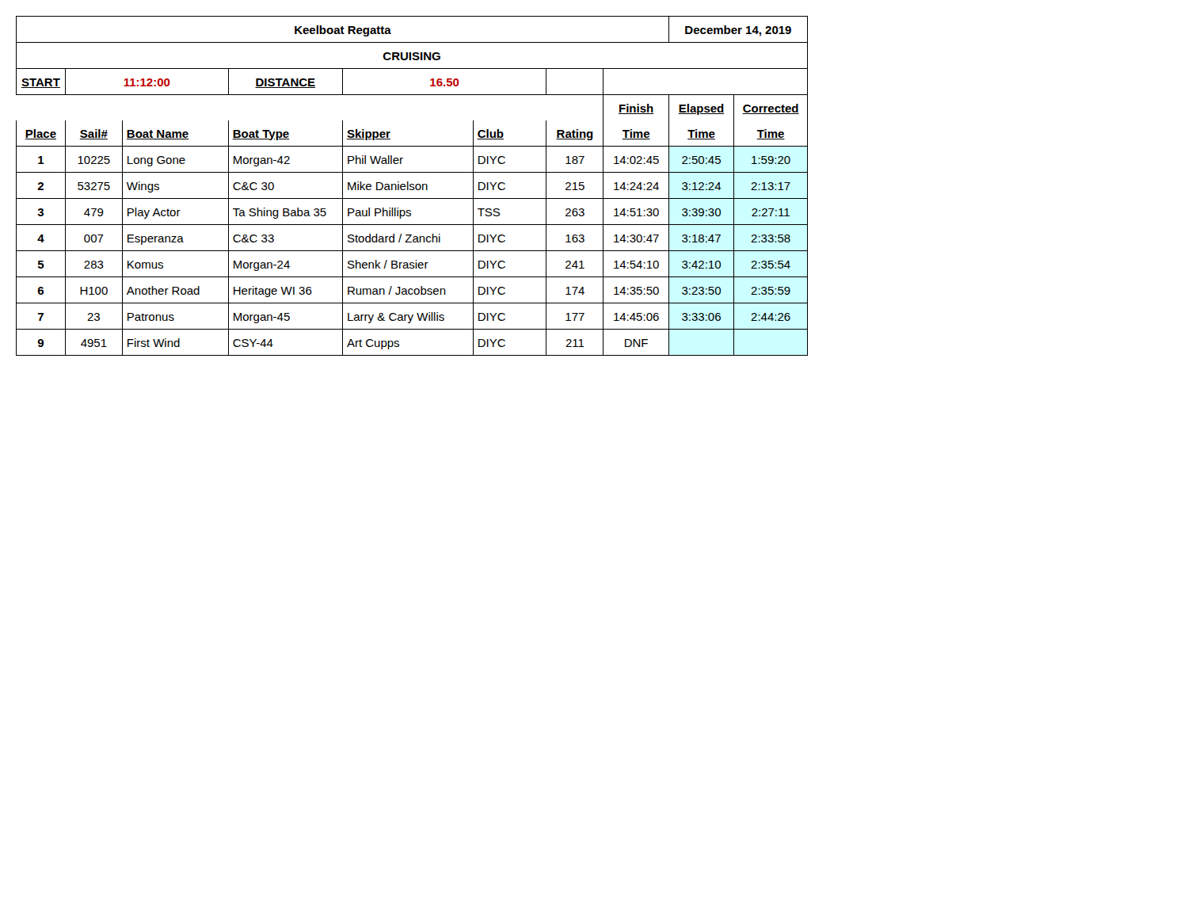| Keelboat Regatta | December 14, 2019 |
| CRUISING |
| START | 11:12:00 | DISTANCE | 16.50 | | |
| | | | | | | | Finish | Elapsed | Corrected |
| Place | Sail# | Boat Name | Boat Type | Skipper | Club | Rating | Time | Time | Time |
| 1 | 10225 | Long Gone | Morgan-42 | Phil Waller | DIYC | 187 | 14:02:45 | 2:50:45 | 1:59:20 |
| 2 | 53275 | Wings | C&C 30 | Mike Danielson | DIYC | 215 | 14:24:24 | 3:12:24 | 2:13:17 |
| 3 | 479 | Play Actor | Ta Shing Baba 35 | Paul Phillips | TSS | 263 | 14:51:30 | 3:39:30 | 2:27:11 |
| 4 | 007 | Esperanza | C&C 33 | Stoddard / Zanchi | DIYC | 163 | 14:30:47 | 3:18:47 | 2:33:58 |
| 5 | 283 | Komus | Morgan-24 | Shenk / Brasier | DIYC | 241 | 14:54:10 | 3:42:10 | 2:35:54 |
| 6 | H100 | Another Road | Heritage WI 36 | Ruman / Jacobsen | DIYC | 174 | 14:35:50 | 3:23:50 | 2:35:59 |
| 7 | 23 | Patronus | Morgan-45 | Larry & Cary Willis | DIYC | 177 | 14:45:06 | 3:33:06 | 2:44:26 |
| 9 | 4951 | First Wind | CSY-44 | Art Cupps | DIYC | 211 | DNF | | |